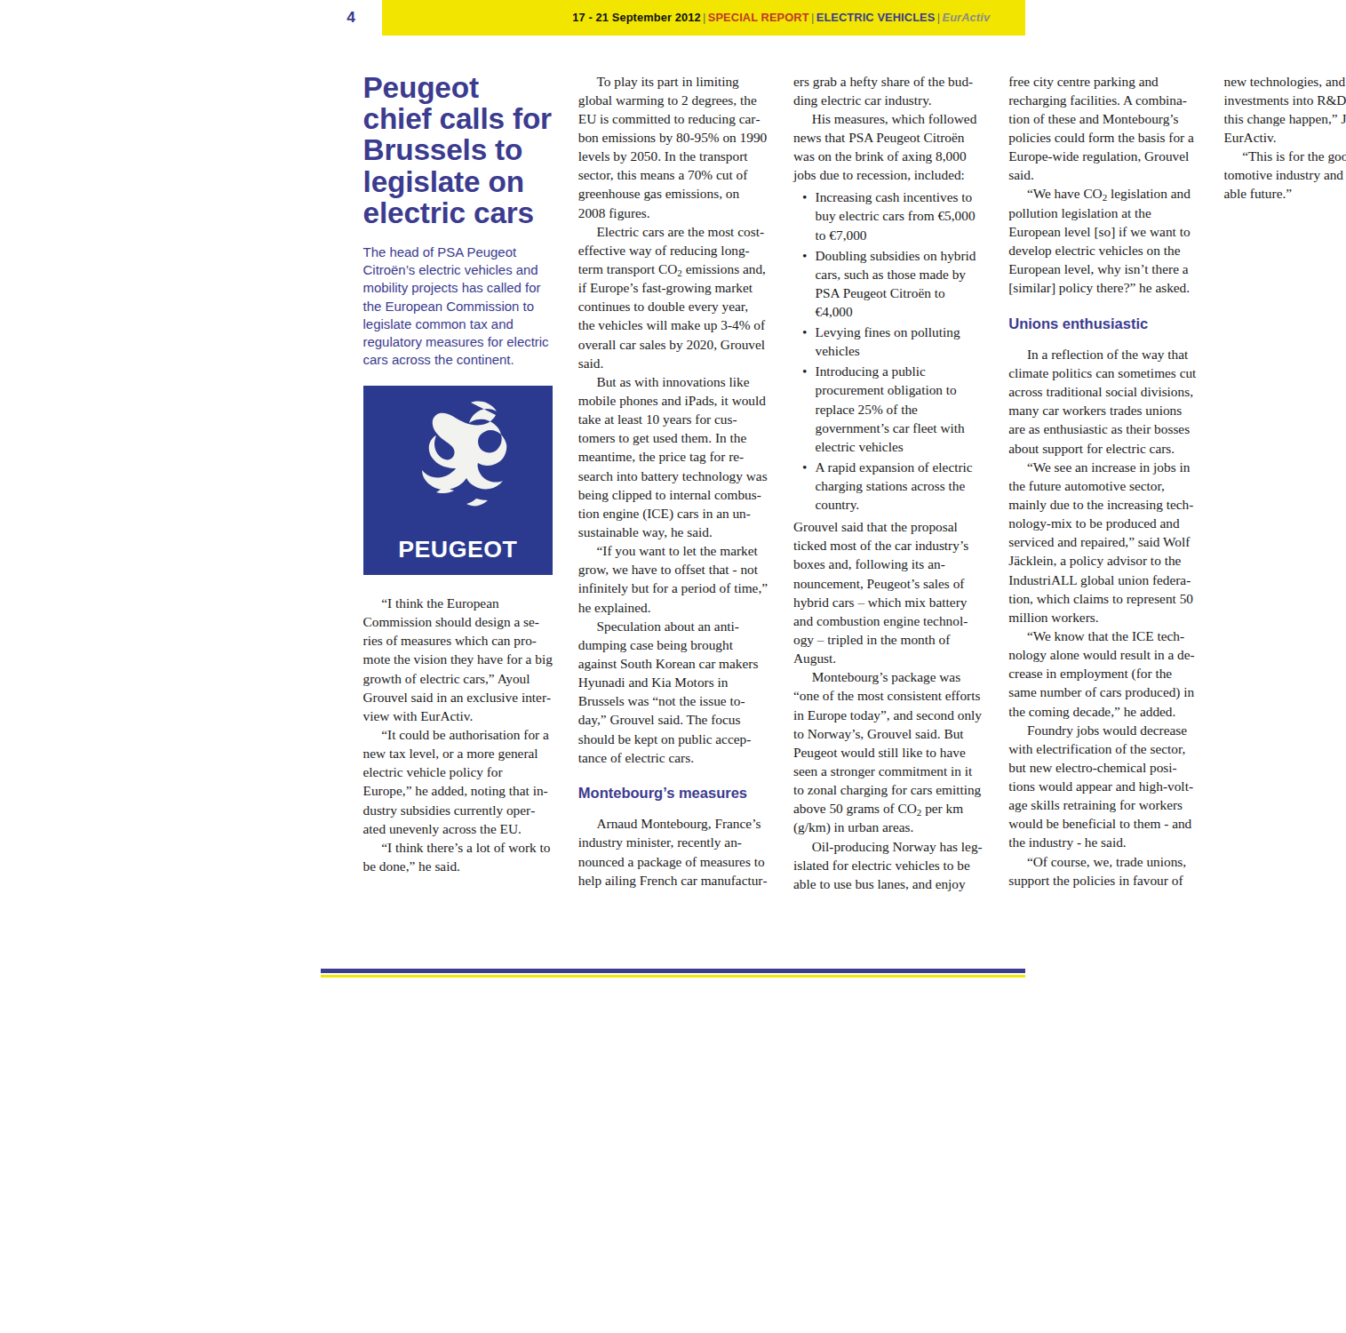4
17 - 21 September 2012 | SPECIAL REPORT | ELECTRIC VEHICLES | EurActiv
Peugeot chief calls for Brussels to legislate on electric cars
The head of PSA Peugeot Citroën’s electric vehicles and mobility projects has called for the European Commission to legislate common tax and regulatory measures for electric cars across the continent.
PEUGEOT
“I think the European Commission should design a series of measures which can promote the vision they have for a big growth of electric cars,” Ayoul Grouvel said in an exclusive interview with EurActiv.
“It could be authorisation for a new tax level, or a more general electric vehicle policy for Europe,” he added, noting that industry subsidies currently operated unevenly across the EU.
“I think there’s a lot of work to be done,” he said.
To play its part in limiting global warming to 2 degrees, the EU is committed to reducing carbon emissions by 80-95% on 1990 levels by 2050. In the transport sector, this means a 70% cut of greenhouse gas emissions, on 2008 figures.
Electric cars are the most cost-effective way of reducing long-term transport CO2 emissions and, if Europe’s fast-growing market continues to double every year, the vehicles will make up 3-4% of overall car sales by 2020, Grouvel said.
But as with innovations like mobile phones and iPads, it would take at least 10 years for customers to get used them. In the meantime, the price tag for research into battery technology was being clipped to internal combustion engine (ICE) cars in an unsustainable way, he said.
“If you want to let the market grow, we have to offset that - not infinitely but for a period of time,” he explained.
Speculation about an anti-dumping case being brought against South Korean car makers Hyunadi and Kia Motors in Brussels was “not the issue today,” Grouvel said. The focus should be kept on public acceptance of electric cars.
Montebourg’s measures
Arnaud Montebourg, France’s industry minister, recently announced a package of measures to help ailing French car manufacturers grab a hefty share of the budding electric car industry.
His measures, which followed news that PSA Peugeot Citroën was on the brink of axing 8,000 jobs due to recession, included:
Increasing cash incentives to buy electric cars from €5,000 to €7,000
Doubling subsidies on hybrid cars, such as those made by PSA Peugeot Citroën to €4,000
Levying fines on polluting vehicles
Introducing a public procurement obligation to replace 25% of the government’s car fleet with electric vehicles
A rapid expansion of electric charging stations across the country.
Grouvel said that the proposal ticked most of the car industry’s boxes and, following its announcement, Peugeot’s sales of hybrid cars – which mix battery and combustion engine technology – tripled in the month of August.
Montebourg’s package was “one of the most consistent efforts in Europe today”, and second only to Norway’s, Grouvel said. But Peugeot would still like to have seen a stronger commitment in it to zonal charging for cars emitting above 50 grams of CO2 per km (g/km) in urban areas.
Oil-producing Norway has legislated for electric vehicles to be able to use bus lanes, and enjoy free city centre parking and recharging facilities. A combination of these and Montebourg’s policies could form the basis for a Europe-wide regulation, Grouvel said.
“We have CO2 legislation and pollution legislation at the European level [so] if we want to develop electric vehicles on the European level, why isn’t there a [similar] policy there?” he asked.
Unions enthusiastic
In a reflection of the way that climate politics can sometimes cut across traditional social divisions, many car workers trades unions are as enthusiastic as their bosses about support for electric cars.
“We see an increase in jobs in the future automotive sector, mainly due to the increasing technology-mix to be produced and serviced and repaired,” said Wolf Jäcklein, a policy advisor to the IndustriALL global union federation, which claims to represent 50 million workers.
“We know that the ICE technology alone would result in a decrease in employment (for the same number of cars produced) in the coming decade,” he added.
Foundry jobs would decrease with electrification of the sector, but new electro-chemical positions would appear and high-voltage skills retraining for workers would be beneficial to them - and the industry - he said.
“Of course, we, trade unions, support the policies in favour of new technologies, and stand for investments into R&D to make this change happen,” Jäcklein told EurActiv.
“This is for the good of the automotive industry and its sustainable future.”